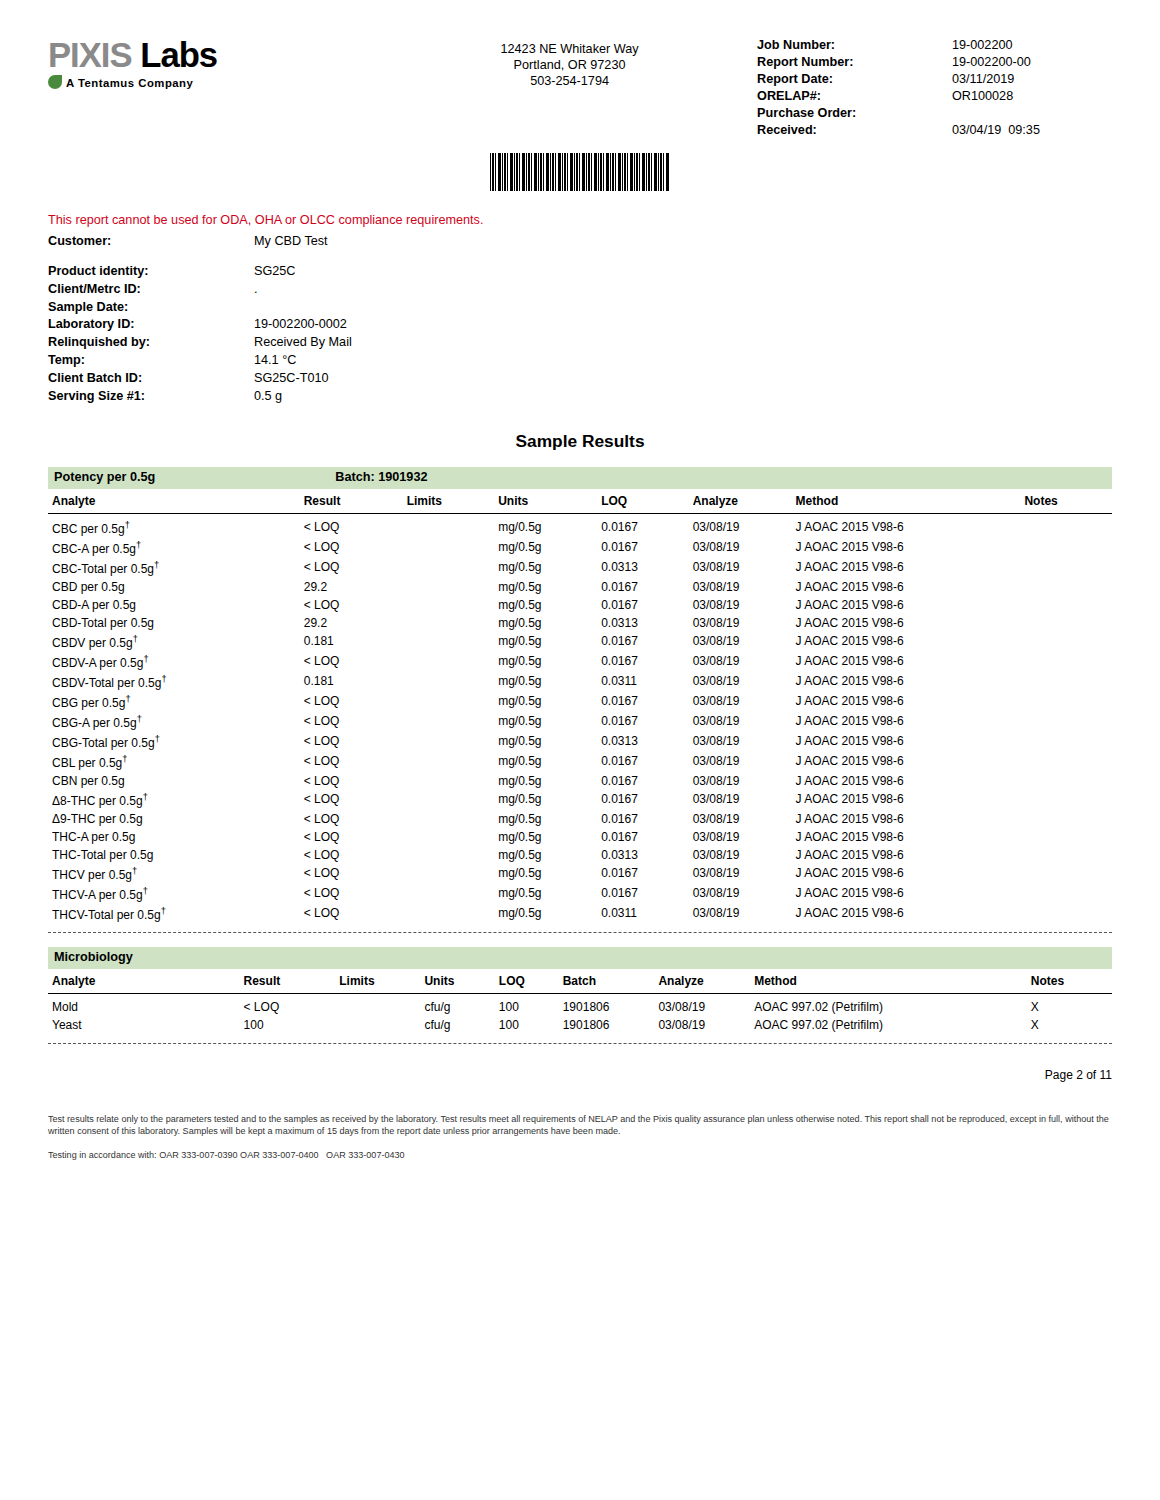PIXIS Labs
A Tentamus Company
12423 NE Whitaker Way
Portland, OR 97230
503-254-1794
| Job Number: | 19-002200 |
| Report Number: | 19-002200-00 |
| Report Date: | 03/11/2019 |
| ORELAP#: | OR100028 |
| Purchase Order: | |
| Received: | 03/04/19 09:35 |
This report cannot be used for ODA, OHA or OLCC compliance requirements.
| Customer: | My CBD Test |
| Product identity: | SG25C |
| Client/Metrc ID: | . |
| Sample Date: | |
| Laboratory ID: | 19-002200-0002 |
| Relinquished by: | Received By Mail |
| Temp: | 14.1 °C |
| Client Batch ID: | SG25C-T010 |
| Serving Size #1: | 0.5 g |
Sample Results
Potency per 0.5g Batch: 1901932
| Analyte | Result | Limits | Units | LOQ | Analyze | Method | Notes |
| --- | --- | --- | --- | --- | --- | --- | --- |
| CBC per 0.5g † | < LOQ | | mg/0.5g | 0.0167 | 03/08/19 | J AOAC 2015 V98-6 | |
| CBC-A per 0.5g † | < LOQ | | mg/0.5g | 0.0167 | 03/08/19 | J AOAC 2015 V98-6 | |
| CBC-Total per 0.5g † | < LOQ | | mg/0.5g | 0.0313 | 03/08/19 | J AOAC 2015 V98-6 | |
| CBD per 0.5g | 29.2 | | mg/0.5g | 0.0167 | 03/08/19 | J AOAC 2015 V98-6 | |
| CBD-A per 0.5g | < LOQ | | mg/0.5g | 0.0167 | 03/08/19 | J AOAC 2015 V98-6 | |
| CBD-Total per 0.5g | 29.2 | | mg/0.5g | 0.0313 | 03/08/19 | J AOAC 2015 V98-6 | |
| CBDV per 0.5g † | 0.181 | | mg/0.5g | 0.0167 | 03/08/19 | J AOAC 2015 V98-6 | |
| CBDV-A per 0.5g † | < LOQ | | mg/0.5g | 0.0167 | 03/08/19 | J AOAC 2015 V98-6 | |
| CBDV-Total per 0.5g † | 0.181 | | mg/0.5g | 0.0311 | 03/08/19 | J AOAC 2015 V98-6 | |
| CBG per 0.5g † | < LOQ | | mg/0.5g | 0.0167 | 03/08/19 | J AOAC 2015 V98-6 | |
| CBG-A per 0.5g † | < LOQ | | mg/0.5g | 0.0167 | 03/08/19 | J AOAC 2015 V98-6 | |
| CBG-Total per 0.5g † | < LOQ | | mg/0.5g | 0.0313 | 03/08/19 | J AOAC 2015 V98-6 | |
| CBL per 0.5g † | < LOQ | | mg/0.5g | 0.0167 | 03/08/19 | J AOAC 2015 V98-6 | |
| CBN per 0.5g | < LOQ | | mg/0.5g | 0.0167 | 03/08/19 | J AOAC 2015 V98-6 | |
| Δ8-THC per 0.5g † | < LOQ | | mg/0.5g | 0.0167 | 03/08/19 | J AOAC 2015 V98-6 | |
| Δ9-THC per 0.5g | < LOQ | | mg/0.5g | 0.0167 | 03/08/19 | J AOAC 2015 V98-6 | |
| THC-A per 0.5g | < LOQ | | mg/0.5g | 0.0167 | 03/08/19 | J AOAC 2015 V98-6 | |
| THC-Total per 0.5g | < LOQ | | mg/0.5g | 0.0313 | 03/08/19 | J AOAC 2015 V98-6 | |
| THCV per 0.5g † | < LOQ | | mg/0.5g | 0.0167 | 03/08/19 | J AOAC 2015 V98-6 | |
| THCV-A per 0.5g † | < LOQ | | mg/0.5g | 0.0167 | 03/08/19 | J AOAC 2015 V98-6 | |
| THCV-Total per 0.5g † | < LOQ | | mg/0.5g | 0.0311 | 03/08/19 | J AOAC 2015 V98-6 | |
Microbiology
| Analyte | Result | Limits | Units | LOQ | Batch | Analyze | Method | Notes |
| --- | --- | --- | --- | --- | --- | --- | --- | --- |
| Mold | < LOQ | | cfu/g | 100 | 1901806 | 03/08/19 | AOAC 997.02 (Petrifilm) | X |
| Yeast | 100 | | cfu/g | 100 | 1901806 | 03/08/19 | AOAC 997.02 (Petrifilm) | X |
Page 2 of 11
Test results relate only to the parameters tested and to the samples as received by the laboratory. Test results meet all requirements of NELAP and the Pixis quality assurance plan unless otherwise noted. This report shall not be reproduced, except in full, without the written consent of this laboratory. Samples will be kept a maximum of 15 days from the report date unless prior arrangements have been made.
Testing in accordance with: OAR 333-007-0390 OAR 333-007-0400 OAR 333-007-0430